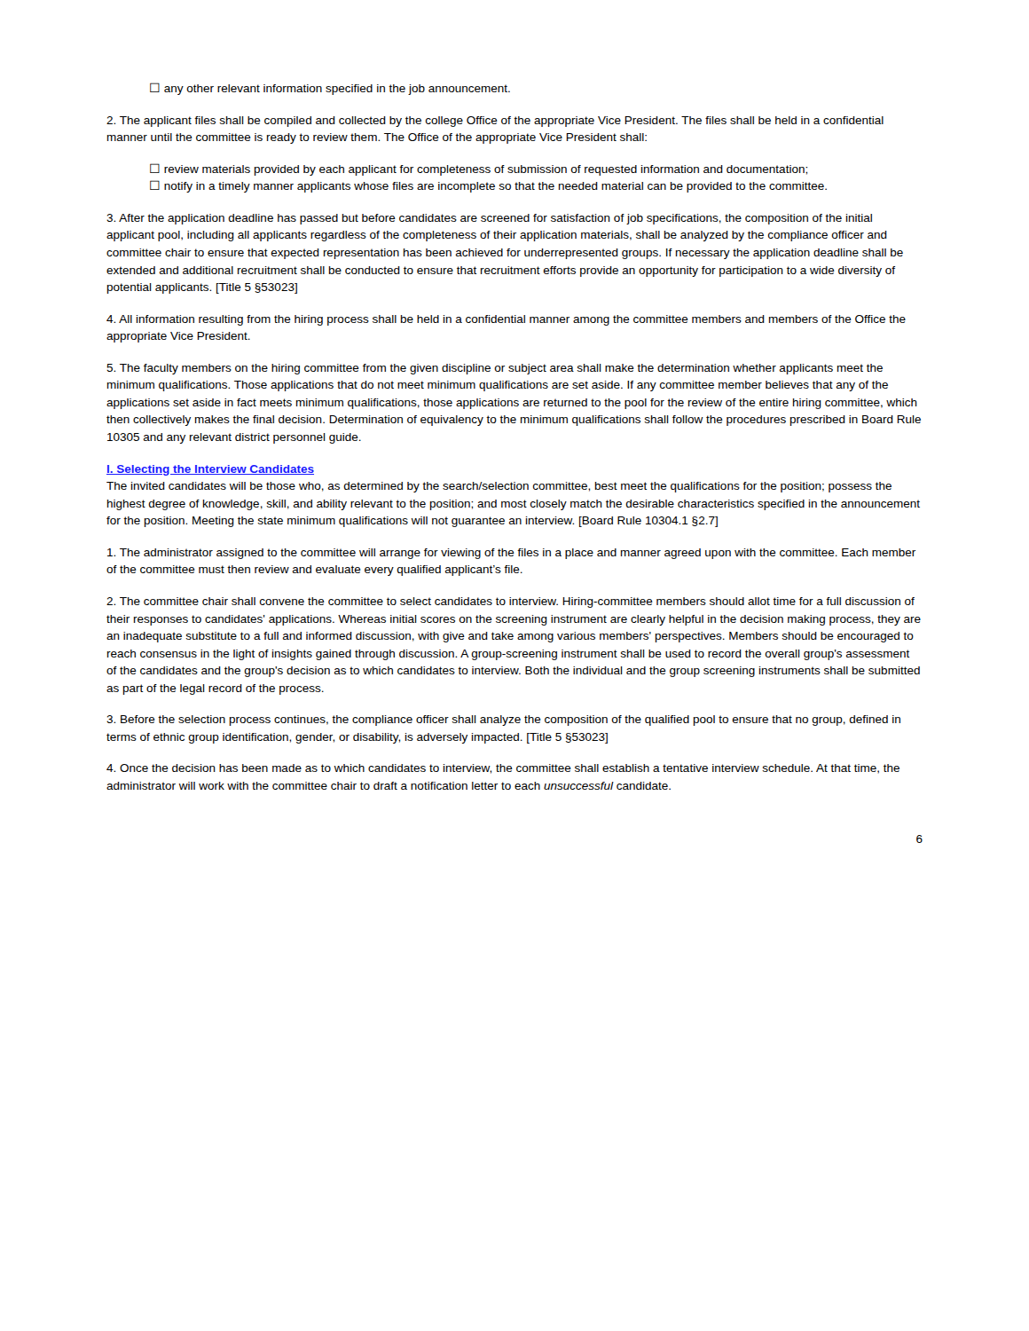☐ any other relevant information specified in the job announcement.
2. The applicant files shall be compiled and collected by the college Office of the appropriate Vice President. The files shall be held in a confidential manner until the committee is ready to review them. The Office of the appropriate Vice President shall:
☐ review materials provided by each applicant for completeness of submission of requested information and documentation;
☐ notify in a timely manner applicants whose files are incomplete so that the needed material can be provided to the committee.
3. After the application deadline has passed but before candidates are screened for satisfaction of job specifications, the composition of the initial applicant pool, including all applicants regardless of the completeness of their application materials, shall be analyzed by the compliance officer and committee chair to ensure that expected representation has been achieved for underrepresented groups. If necessary the application deadline shall be extended and additional recruitment shall be conducted to ensure that recruitment efforts provide an opportunity for participation to a wide diversity of potential applicants. [Title 5 §53023]
4. All information resulting from the hiring process shall be held in a confidential manner among the committee members and members of the Office the appropriate Vice President.
5. The faculty members on the hiring committee from the given discipline or subject area shall make the determination whether applicants meet the minimum qualifications. Those applications that do not meet minimum qualifications are set aside. If any committee member believes that any of the applications set aside in fact meets minimum qualifications, those applications are returned to the pool for the review of the entire hiring committee, which then collectively makes the final decision. Determination of equivalency to the minimum qualifications shall follow the procedures prescribed in Board Rule 10305 and any relevant district personnel guide.
I. Selecting the Interview Candidates
The invited candidates will be those who, as determined by the search/selection committee, best meet the qualifications for the position; possess the highest degree of knowledge, skill, and ability relevant to the position; and most closely match the desirable characteristics specified in the announcement for the position. Meeting the state minimum qualifications will not guarantee an interview. [Board Rule 10304.1 §2.7]
1. The administrator assigned to the committee will arrange for viewing of the files in a place and manner agreed upon with the committee. Each member of the committee must then review and evaluate every qualified applicant’s file.
2. The committee chair shall convene the committee to select candidates to interview. Hiring-committee members should allot time for a full discussion of their responses to candidates' applications. Whereas initial scores on the screening instrument are clearly helpful in the decision making process, they are an inadequate substitute to a full and informed discussion, with give and take among various members' perspectives. Members should be encouraged to reach consensus in the light of insights gained through discussion. A group-screening instrument shall be used to record the overall group's assessment of the candidates and the group's decision as to which candidates to interview. Both the individual and the group screening instruments shall be submitted as part of the legal record of the process.
3. Before the selection process continues, the compliance officer shall analyze the composition of the qualified pool to ensure that no group, defined in terms of ethnic group identification, gender, or disability, is adversely impacted. [Title 5 §53023]
4. Once the decision has been made as to which candidates to interview, the committee shall establish a tentative interview schedule. At that time, the administrator will work with the committee chair to draft a notification letter to each unsuccessful candidate.
6